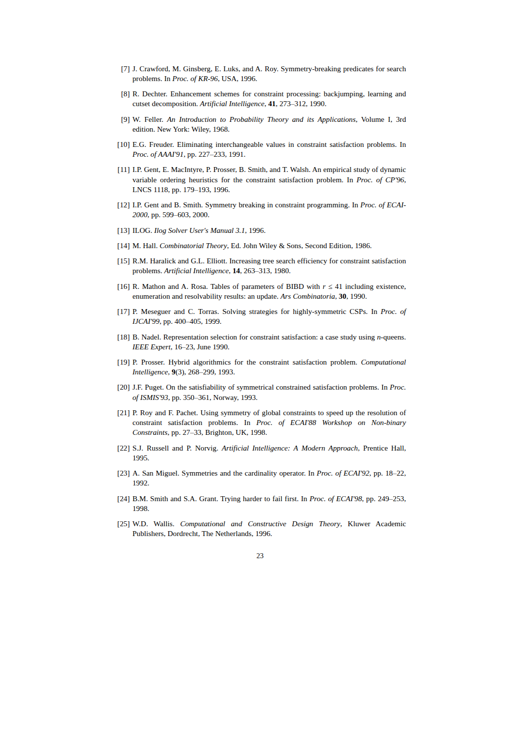[7] J. Crawford, M. Ginsberg, E. Luks, and A. Roy. Symmetry-breaking predicates for search problems. In Proc. of KR-96, USA, 1996.
[8] R. Dechter. Enhancement schemes for constraint processing: backjumping, learning and cutset decomposition. Artificial Intelligence, 41, 273–312, 1990.
[9] W. Feller. An Introduction to Probability Theory and its Applications, Volume I, 3rd edition. New York: Wiley, 1968.
[10] E.G. Freuder. Eliminating interchangeable values in constraint satisfaction problems. In Proc. of AAAI'91, pp. 227–233, 1991.
[11] I.P. Gent, E. MacIntyre, P. Prosser, B. Smith, and T. Walsh. An empirical study of dynamic variable ordering heuristics for the constraint satisfaction problem. In Proc. of CP'96, LNCS 1118, pp. 179–193, 1996.
[12] I.P. Gent and B. Smith. Symmetry breaking in constraint programming. In Proc. of ECAI-2000, pp. 599–603, 2000.
[13] ILOG. Ilog Solver User's Manual 3.1, 1996.
[14] M. Hall. Combinatorial Theory, Ed. John Wiley & Sons, Second Edition, 1986.
[15] R.M. Haralick and G.L. Elliott. Increasing tree search efficiency for constraint satisfaction problems. Artificial Intelligence, 14, 263–313, 1980.
[16] R. Mathon and A. Rosa. Tables of parameters of BIBD with r ≤ 41 including existence, enumeration and resolvability results: an update. Ars Combinatoria, 30, 1990.
[17] P. Meseguer and C. Torras. Solving strategies for highly-symmetric CSPs. In Proc. of IJCAI'99, pp. 400–405, 1999.
[18] B. Nadel. Representation selection for constraint satisfaction: a case study using n-queens. IEEE Expert, 16–23, June 1990.
[19] P. Prosser. Hybrid algorithmics for the constraint satisfaction problem. Computational Intelligence, 9(3), 268–299, 1993.
[20] J.F. Puget. On the satisfiability of symmetrical constrained satisfaction problems. In Proc. of ISMIS'93, pp. 350–361, Norway, 1993.
[21] P. Roy and F. Pachet. Using symmetry of global constraints to speed up the resolution of constraint satisfaction problems. In Proc. of ECAI'88 Workshop on Non-binary Constraints, pp. 27–33, Brighton, UK, 1998.
[22] S.J. Russell and P. Norvig. Artificial Intelligence: A Modern Approach, Prentice Hall, 1995.
[23] A. San Miguel. Symmetries and the cardinality operator. In Proc. of ECAI'92, pp. 18–22, 1992.
[24] B.M. Smith and S.A. Grant. Trying harder to fail first. In Proc. of ECAI'98, pp. 249–253, 1998.
[25] W.D. Wallis. Computational and Constructive Design Theory, Kluwer Academic Publishers, Dordrecht, The Netherlands, 1996.
23